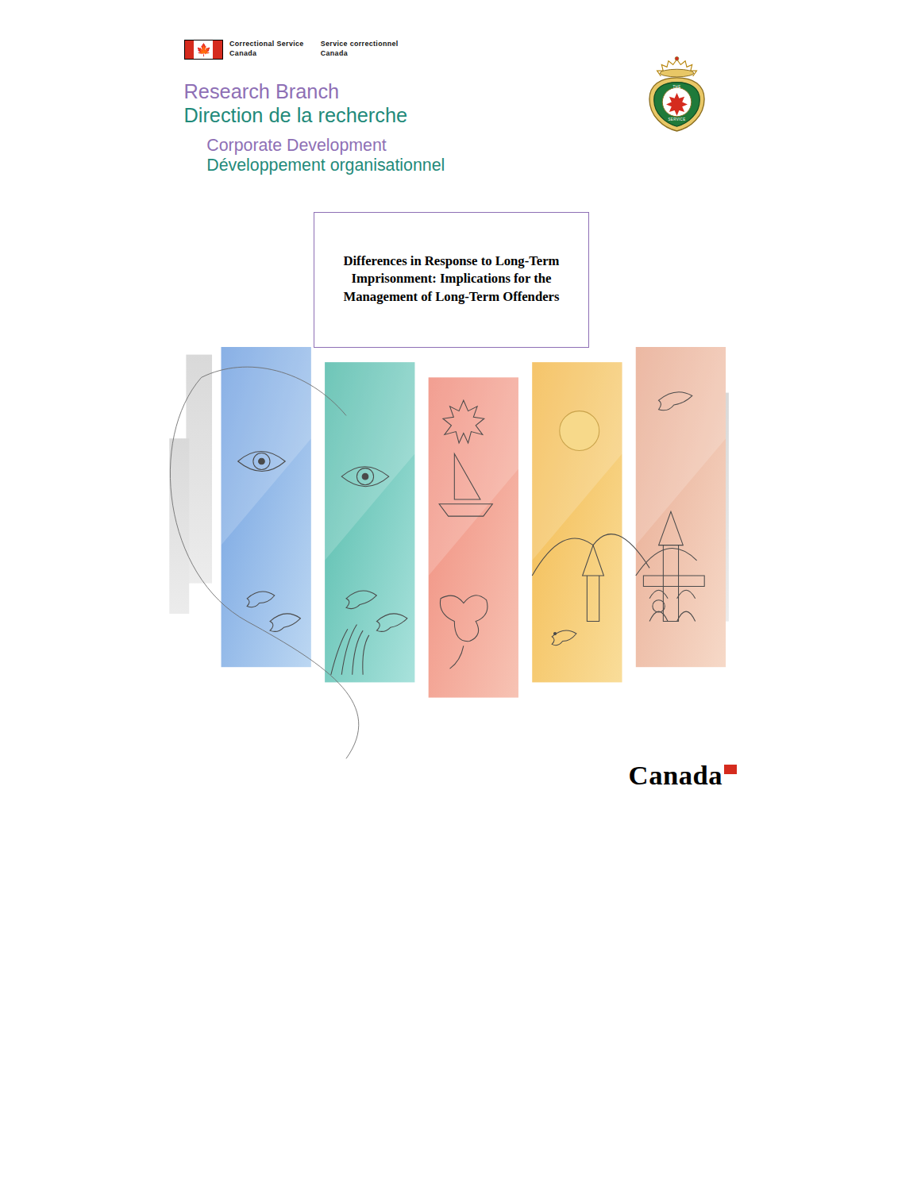🍁
Correctional Service
Canada
Service correctionnel
Canada
THE SERVICE
Research Branch
Direction de la recherche
Corporate Development
Développement organisationnel
Differences in Response to Long-Term
Imprisonment: Implications for the
Management of Long-Term Offenders
Canada